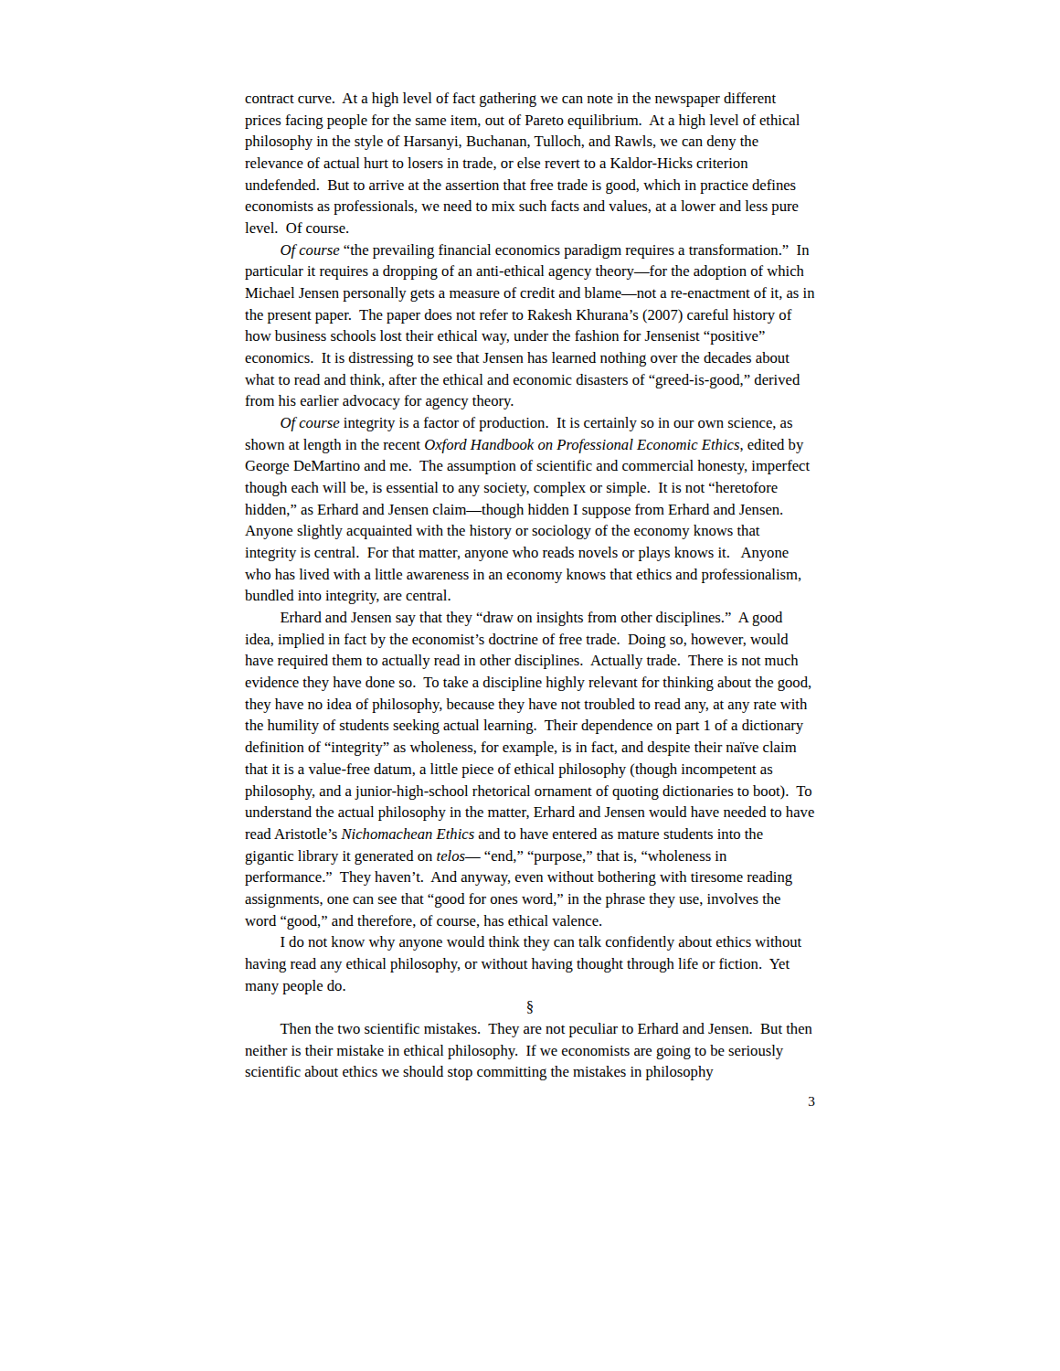contract curve. At a high level of fact gathering we can note in the newspaper different prices facing people for the same item, out of Pareto equilibrium. At a high level of ethical philosophy in the style of Harsanyi, Buchanan, Tulloch, and Rawls, we can deny the relevance of actual hurt to losers in trade, or else revert to a Kaldor-Hicks criterion undefended. But to arrive at the assertion that free trade is good, which in practice defines economists as professionals, we need to mix such facts and values, at a lower and less pure level. Of course.
Of course “the prevailing financial economics paradigm requires a transformation.” In particular it requires a dropping of an anti-ethical agency theory—for the adoption of which Michael Jensen personally gets a measure of credit and blame—not a re-enactment of it, as in the present paper. The paper does not refer to Rakesh Khurana’s (2007) careful history of how business schools lost their ethical way, under the fashion for Jensenist “positive” economics. It is distressing to see that Jensen has learned nothing over the decades about what to read and think, after the ethical and economic disasters of “greed-is-good,” derived from his earlier advocacy for agency theory.
Of course integrity is a factor of production. It is certainly so in our own science, as shown at length in the recent Oxford Handbook on Professional Economic Ethics, edited by George DeMartino and me. The assumption of scientific and commercial honesty, imperfect though each will be, is essential to any society, complex or simple. It is not “heretofore hidden,” as Erhard and Jensen claim—though hidden I suppose from Erhard and Jensen. Anyone slightly acquainted with the history or sociology of the economy knows that integrity is central. For that matter, anyone who reads novels or plays knows it. Anyone who has lived with a little awareness in an economy knows that ethics and professionalism, bundled into integrity, are central.
Erhard and Jensen say that they “draw on insights from other disciplines.” A good idea, implied in fact by the economist’s doctrine of free trade. Doing so, however, would have required them to actually read in other disciplines. Actually trade. There is not much evidence they have done so. To take a discipline highly relevant for thinking about the good, they have no idea of philosophy, because they have not troubled to read any, at any rate with the humility of students seeking actual learning. Their dependence on part 1 of a dictionary definition of “integrity” as wholeness, for example, is in fact, and despite their naïve claim that it is a value-free datum, a little piece of ethical philosophy (though incompetent as philosophy, and a junior-high-school rhetorical ornament of quoting dictionaries to boot). To understand the actual philosophy in the matter, Erhard and Jensen would have needed to have read Aristotle’s Nichomachean Ethics and to have entered as mature students into the gigantic library it generated on telos— “end,” “purpose,” that is, “wholeness in performance.” They haven’t. And anyway, even without bothering with tiresome reading assignments, one can see that “good for ones word,” in the phrase they use, involves the word “good,” and therefore, of course, has ethical valence.
I do not know why anyone would think they can talk confidently about ethics without having read any ethical philosophy, or without having thought through life or fiction. Yet many people do.
§
Then the two scientific mistakes. They are not peculiar to Erhard and Jensen. But then neither is their mistake in ethical philosophy. If we economists are going to be seriously scientific about ethics we should stop committing the mistakes in philosophy
3